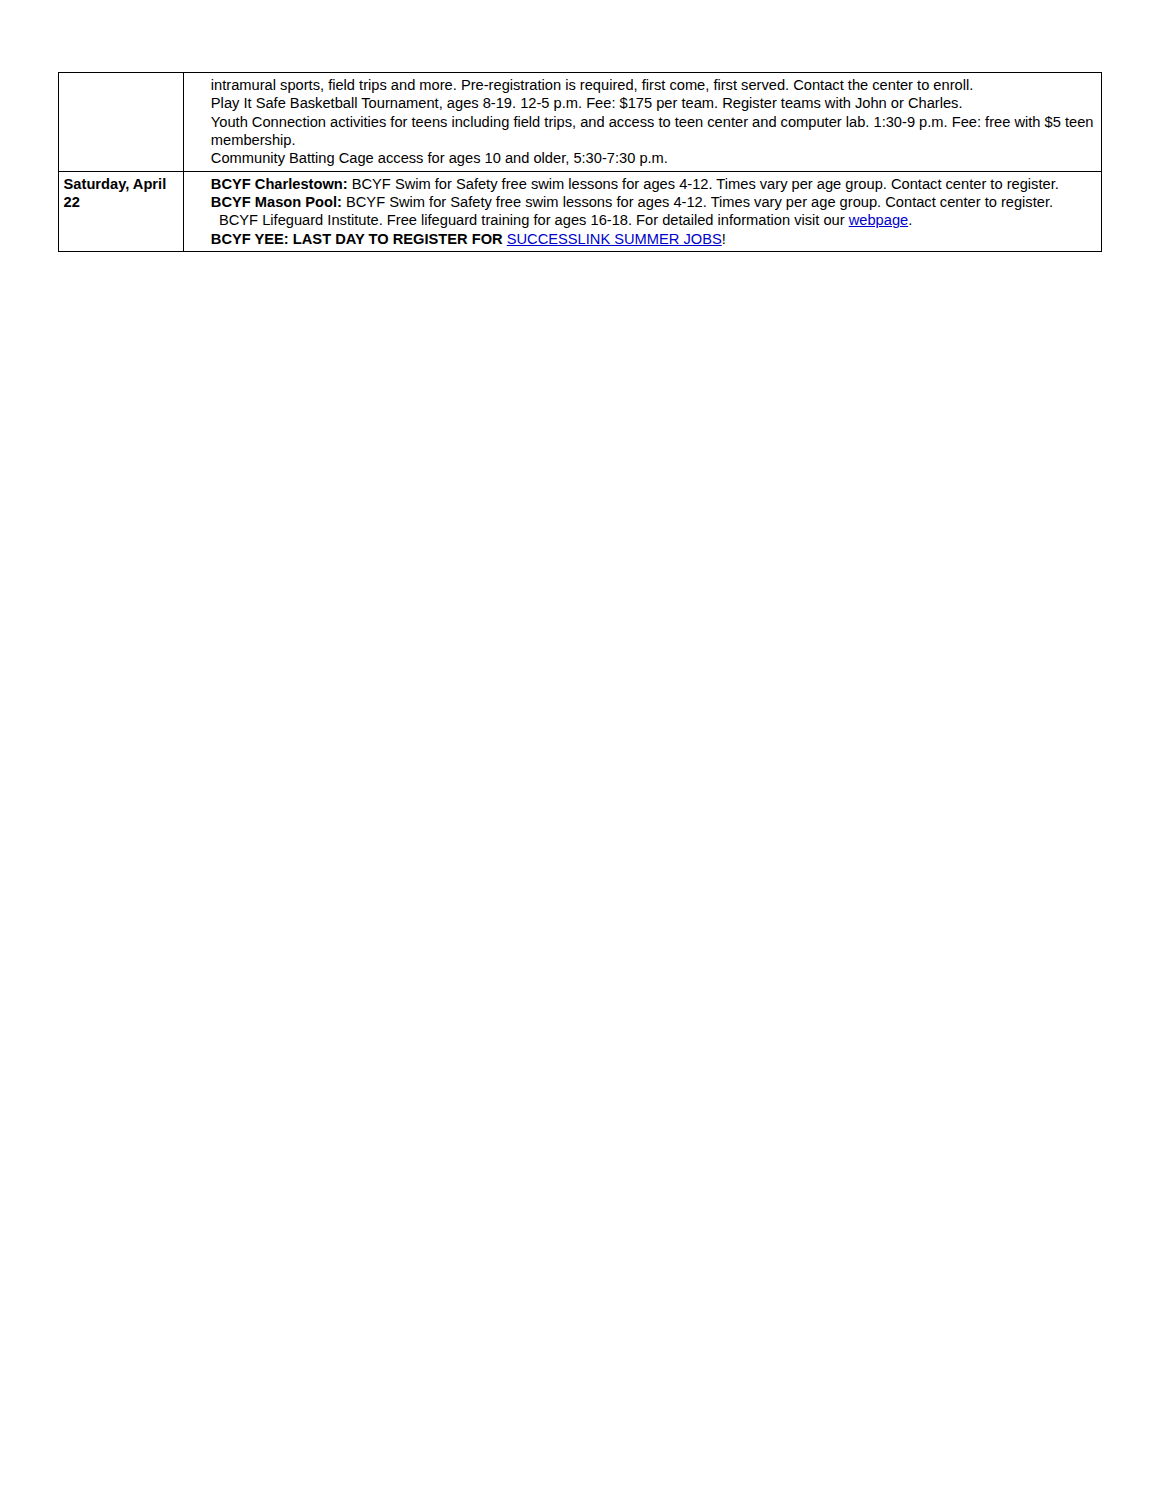| | intramural sports, field trips and more. Pre-registration is required, first come, first served. Contact the center to enroll. Play It Safe Basketball Tournament, ages 8-19. 12-5 p.m. Fee: $175 per team. Register teams with John or Charles. Youth Connection activities for teens including field trips, and access to teen center and computer lab. 1:30-9 p.m. Fee: free with $5 teen membership. Community Batting Cage access for ages 10 and older, 5:30-7:30 p.m. |
| Saturday, April 22 | BCYF Charlestown: BCYF Swim for Safety free swim lessons for ages 4-12. Times vary per age group. Contact center to register. BCYF Mason Pool: BCYF Swim for Safety free swim lessons for ages 4-12. Times vary per age group. Contact center to register. BCYF Lifeguard Institute. Free lifeguard training for ages 16-18. For detailed information visit our webpage . BCYF YEE: LAST DAY TO REGISTER FOR SUCCESSLINK SUMMER JOBS ! |